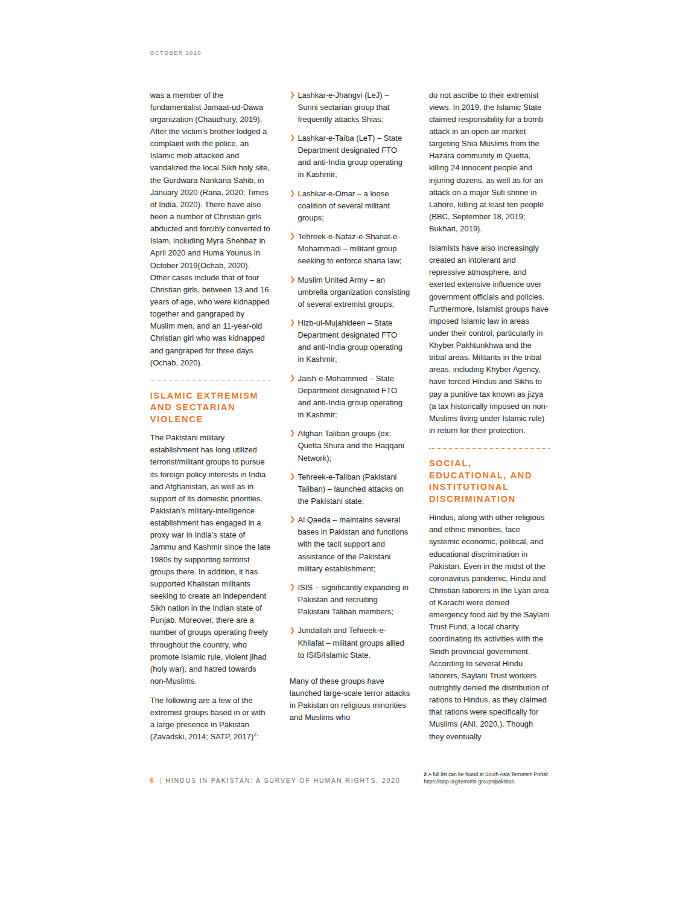October 2020
was a member of the fundamentalist Jamaat-ud-Dawa organization (Chaudhury, 2019). After the victim’s brother lodged a complaint with the police, an Islamic mob attacked and vandalized the local Sikh holy site, the Gurdwara Nankana Sahib, in January 2020 (Rana, 2020; Times of India, 2020). There have also been a number of Christian girls abducted and forcibly converted to Islam, including Myra Shehbaz in April 2020 and Huma Younus in October 2019(Ochab, 2020). Other cases include that of four Christian girls, between 13 and 16 years of age, who were kidnapped together and gangraped by Muslim men, and an 11-year-old Christian girl who was kidnapped and gangraped for three days (Ochab, 2020).
Islamic Extremism and Sectarian Violence
The Pakistani military establishment has long utilized terrorist/militant groups to pursue its foreign policy interests in India and Afghanistan, as well as in support of its domestic priorities. Pakistan’s military-intelligence establishment has engaged in a proxy war in India’s state of Jammu and Kashmir since the late 1980s by supporting terrorist groups there. In addition, it has supported Khalistan militants seeking to create an independent Sikh nation in the Indian state of Punjab. Moreover, there are a number of groups operating freely throughout the country, who promote Islamic rule, violent jihad (holy war), and hatred towards non-Muslims.
The following are a few of the extremist groups based in or with a large presence in Pakistan (Zavadski, 2014; SATP, 2017)2:
Lashkar-e-Jhangvi (LeJ) – Sunni sectarian group that frequently attacks Shias;
Lashkar-e-Taiba (LeT) – State Department designated FTO and anti-India group operating in Kashmir;
Lashkar-e-Omar – a loose coalition of several militant groups;
Tehreek-e-Nafaz-e-Shariat-e-Mohammadi – militant group seeking to enforce sharia law;
Muslim United Army – an umbrella organization consisting of several extremist groups;
Hizb-ul-Mujahideen – State Department designated FTO and anti-India group operating in Kashmir;
Jaish-e-Mohammed – State Department designated FTO and anti-India group operating in Kashmir;
Afghan Taliban groups (ex: Quetta Shura and the Haqqani Network);
Tehreek-e-Taliban (Pakistani Taliban) – launched attacks on the Pakistani state;
Al Qaeda – maintains several bases in Pakistan and functions with the tacit support and assistance of the Pakistani military establishment;
ISIS – significantly expanding in Pakistan and recruiting Pakistani Taliban members;
Jundallah and Tehreek-e-Khilafat – militant groups allied to ISIS/Islamic State.
Many of these groups have launched large-scale terror attacks in Pakistan on religious minorities and Muslims who
do not ascribe to their extremist views. In 2019, the Islamic State claimed responsibility for a bomb attack in an open air market targeting Shia Muslims from the Hazara community in Quetta, killing 24 innocent people and injuring dozens, as well as for an attack on a major Sufi shrine in Lahore, killing at least ten people (BBC, September 18, 2019; Bukhari, 2019).
Islamists have also increasingly created an intolerant and repressive atmosphere, and exerted extensive influence over government officials and policies. Furthermore, Islamist groups have imposed Islamic law in areas under their control, particularly in Khyber Pakhtunkhwa and the tribal areas. Militants in the tribal areas, including Khyber Agency, have forced Hindus and Sikhs to pay a punitive tax known as jizya (a tax historically imposed on non-Muslims living under Islamic rule) in return for their protection.
Social, Educational, and Institutional Discrimination
Hindus, along with other religious and ethnic minorities, face systemic economic, political, and educational discrimination in Pakistan. Even in the midst of the coronavirus pandemic, Hindu and Christian laborers in the Lyari area of Karachi were denied emergency food aid by the Saylani Trust Fund, a local charity coordinating its activities with the Sindh provincial government. According to several Hindu laborers, Saylani Trust workers outrightly denied the distribution of rations to Hindus, as they claimed that rations were specifically for Muslims (ANI, 2020,). Though they eventually
6|Hindus in Pakistan: A Survey of Human Rights, 2020
2 A full list can be found at South Asia Terrorism Portal: https://satp.org/terrorist-groups/pakistan.